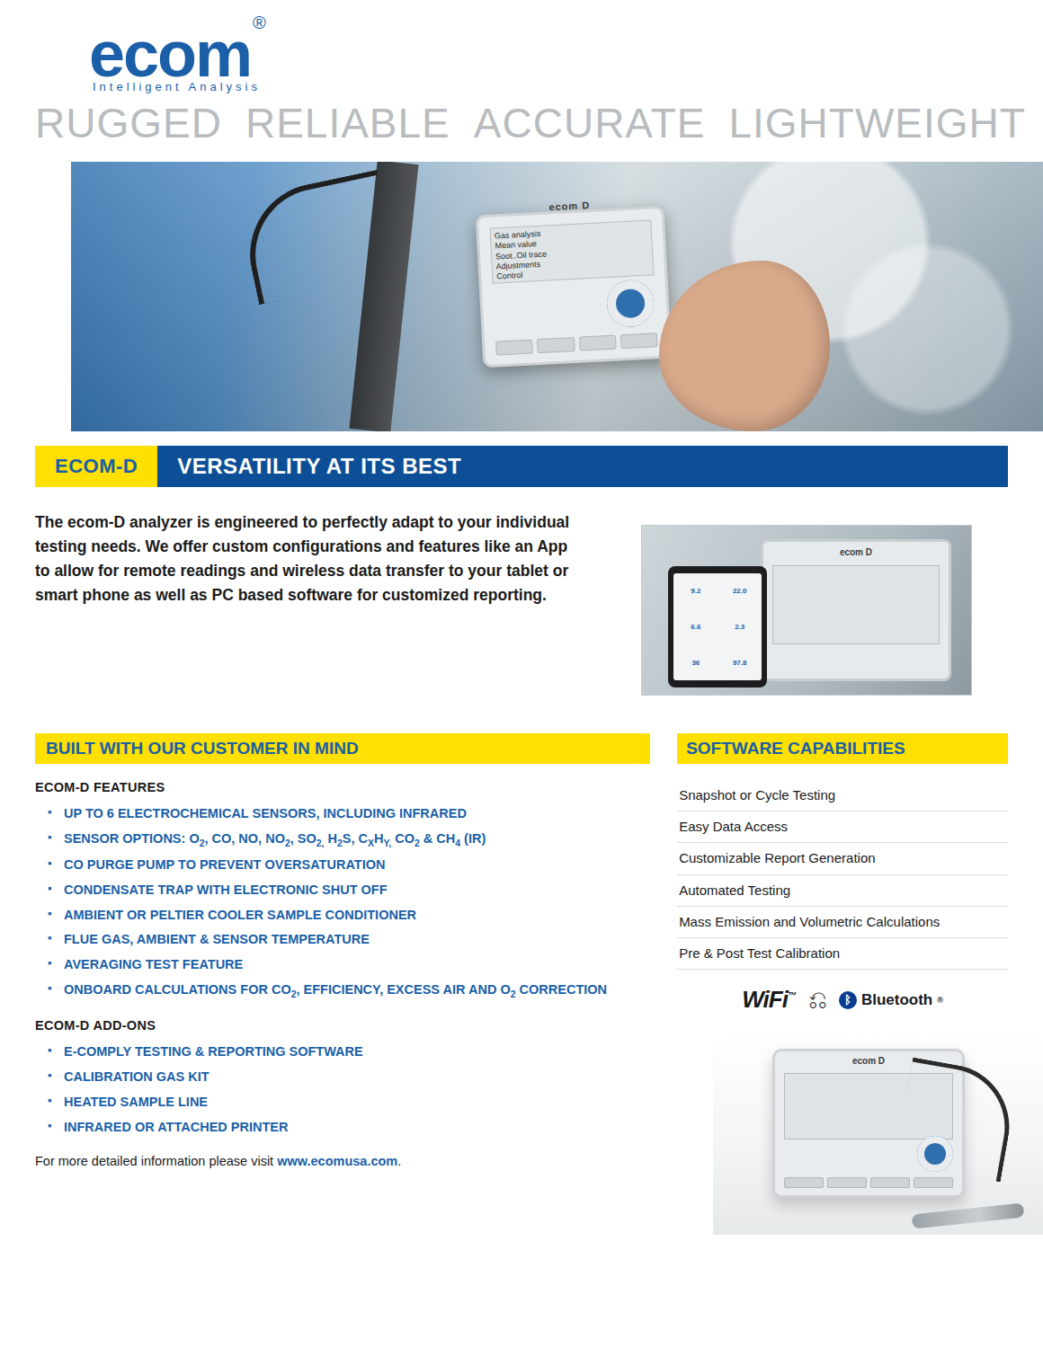ecom®
Intelligent Analysis
RUGGED RELIABLE ACCURATE LIGHTWEIGHT
ecom D
Gas analysis
Mean value
Soot..Oil trace
Adjustments
Control
ECOM-D
VERSATILITY AT ITS BEST
The ecom-D analyzer is engineered to perfectly adapt to your individual testing needs. We offer custom configurations and features like an App to allow for remote readings and wireless data transfer to your tablet or smart phone as well as PC based software for customized reporting.
ecom D
9.222.0 6.62.3 3697.8
BUILT WITH OUR CUSTOMER IN MIND
ECOM-D FEATURES
UP TO 6 ELECTROCHEMICAL SENSORS, INCLUDING INFRARED
SENSOR OPTIONS: O2, CO, NO, NO2, SO2, H2S, CXHY, CO2 & CH4 (IR)
CO PURGE PUMP TO PREVENT OVERSATURATION
CONDENSATE TRAP WITH ELECTRONIC SHUT OFF
AMBIENT OR PELTIER COOLER SAMPLE CONDITIONER
FLUE GAS, AMBIENT & SENSOR TEMPERATURE
AVERAGING TEST FEATURE
ONBOARD CALCULATIONS FOR CO2, EFFICIENCY, EXCESS AIR AND O2 CORRECTION
ECOM-D ADD-ONS
E-COMPLY TESTING & REPORTING SOFTWARE
CALIBRATION GAS KIT
HEATED SAMPLE LINE
INFRARED OR ATTACHED PRINTER
For more detailed information please visit www.ecomusa.com.
SOFTWARE CAPABILITIES
Snapshot or Cycle Testing
Easy Data Access
Customizable Report Generation
Automated Testing
Mass Emission and Volumetric Calculations
Pre & Post Test Calibration
WiFi™ ⎌ ᛒBluetooth®
ecom D